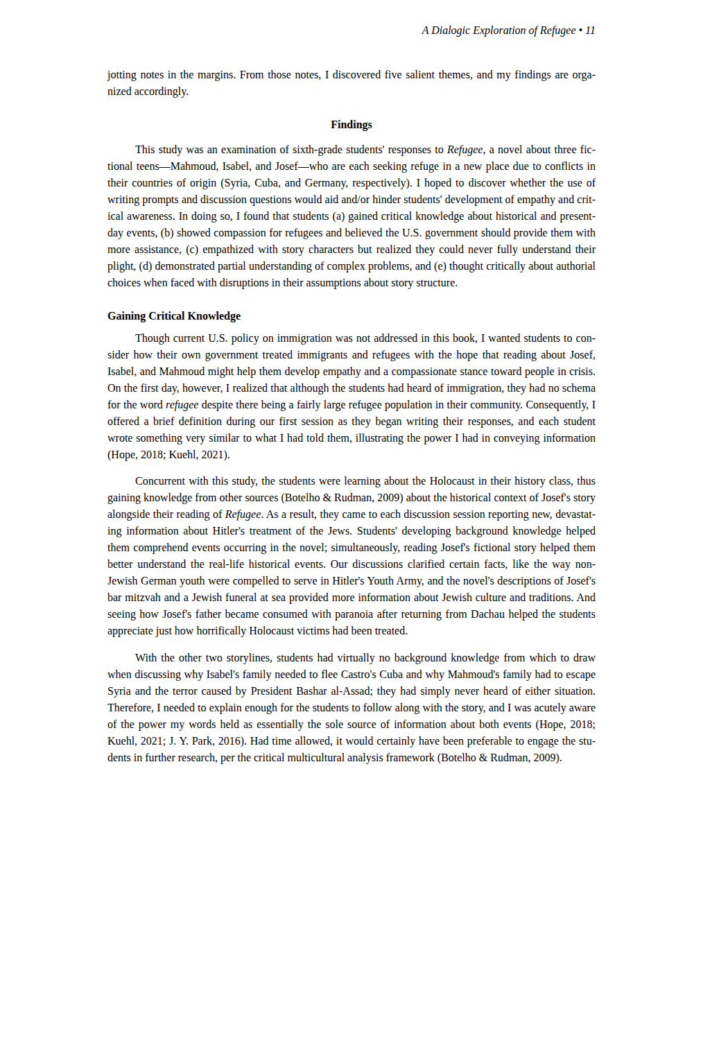A Dialogic Exploration of Refugee • 11
jotting notes in the margins. From those notes, I discovered five salient themes, and my findings are organized accordingly.
Findings
This study was an examination of sixth-grade students' responses to Refugee, a novel about three fictional teens—Mahmoud, Isabel, and Josef—who are each seeking refuge in a new place due to conflicts in their countries of origin (Syria, Cuba, and Germany, respectively). I hoped to discover whether the use of writing prompts and discussion questions would aid and/or hinder students' development of empathy and critical awareness. In doing so, I found that students (a) gained critical knowledge about historical and present-day events, (b) showed compassion for refugees and believed the U.S. government should provide them with more assistance, (c) empathized with story characters but realized they could never fully understand their plight, (d) demonstrated partial understanding of complex problems, and (e) thought critically about authorial choices when faced with disruptions in their assumptions about story structure.
Gaining Critical Knowledge
Though current U.S. policy on immigration was not addressed in this book, I wanted students to consider how their own government treated immigrants and refugees with the hope that reading about Josef, Isabel, and Mahmoud might help them develop empathy and a compassionate stance toward people in crisis. On the first day, however, I realized that although the students had heard of immigration, they had no schema for the word refugee despite there being a fairly large refugee population in their community. Consequently, I offered a brief definition during our first session as they began writing their responses, and each student wrote something very similar to what I had told them, illustrating the power I had in conveying information (Hope, 2018; Kuehl, 2021).
Concurrent with this study, the students were learning about the Holocaust in their history class, thus gaining knowledge from other sources (Botelho & Rudman, 2009) about the historical context of Josef's story alongside their reading of Refugee. As a result, they came to each discussion session reporting new, devastating information about Hitler's treatment of the Jews. Students' developing background knowledge helped them comprehend events occurring in the novel; simultaneously, reading Josef's fictional story helped them better understand the real-life historical events. Our discussions clarified certain facts, like the way non-Jewish German youth were compelled to serve in Hitler's Youth Army, and the novel's descriptions of Josef's bar mitzvah and a Jewish funeral at sea provided more information about Jewish culture and traditions. And seeing how Josef's father became consumed with paranoia after returning from Dachau helped the students appreciate just how horrifically Holocaust victims had been treated.
With the other two storylines, students had virtually no background knowledge from which to draw when discussing why Isabel's family needed to flee Castro's Cuba and why Mahmoud's family had to escape Syria and the terror caused by President Bashar al-Assad; they had simply never heard of either situation. Therefore, I needed to explain enough for the students to follow along with the story, and I was acutely aware of the power my words held as essentially the sole source of information about both events (Hope, 2018; Kuehl, 2021; J. Y. Park, 2016). Had time allowed, it would certainly have been preferable to engage the students in further research, per the critical multicultural analysis framework (Botelho & Rudman, 2009).